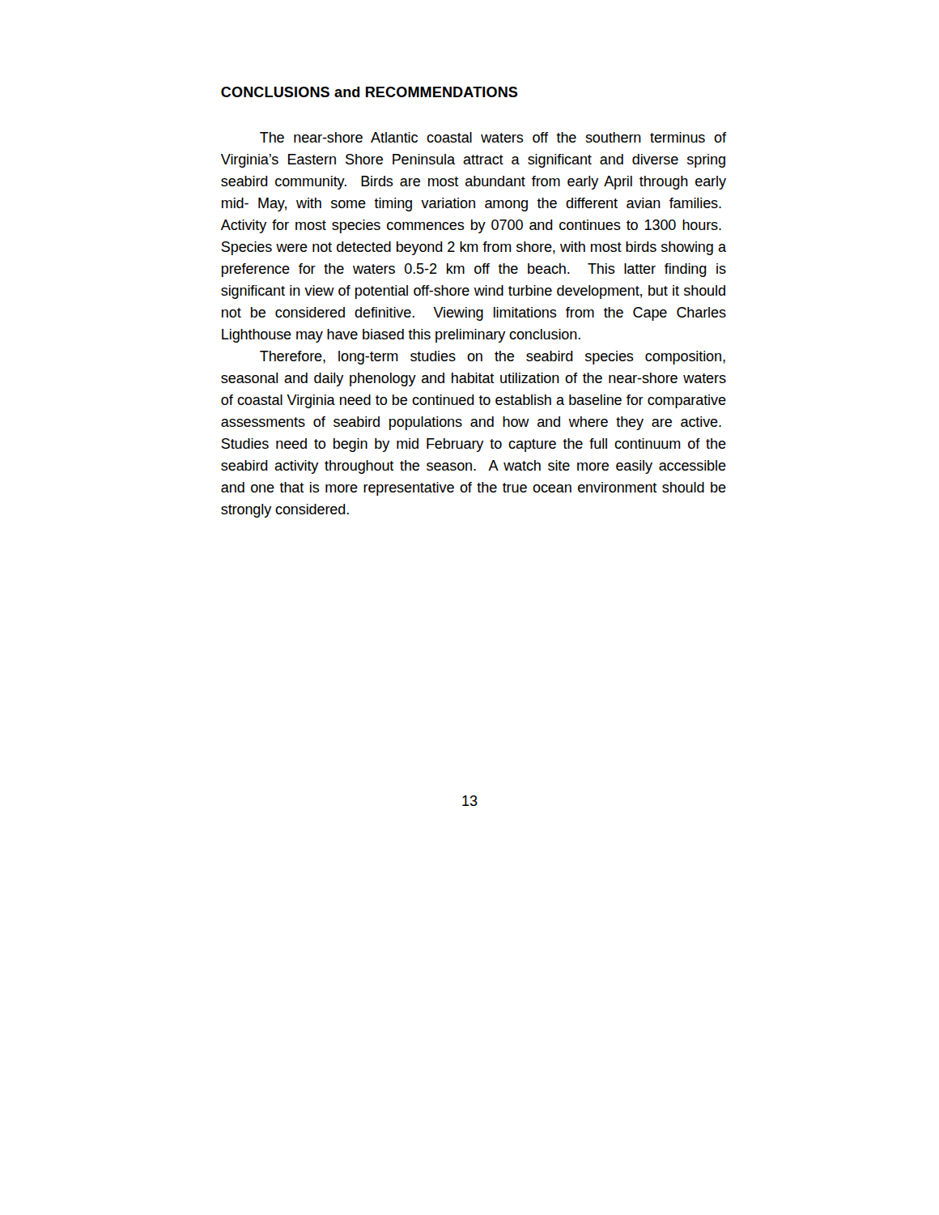CONCLUSIONS and RECOMMENDATIONS
The near-shore Atlantic coastal waters off the southern terminus of Virginia’s Eastern Shore Peninsula attract a significant and diverse spring seabird community. Birds are most abundant from early April through early mid- May, with some timing variation among the different avian families. Activity for most species commences by 0700 and continues to 1300 hours. Species were not detected beyond 2 km from shore, with most birds showing a preference for the waters 0.5-2 km off the beach. This latter finding is significant in view of potential off-shore wind turbine development, but it should not be considered definitive. Viewing limitations from the Cape Charles Lighthouse may have biased this preliminary conclusion.
Therefore, long-term studies on the seabird species composition, seasonal and daily phenology and habitat utilization of the near-shore waters of coastal Virginia need to be continued to establish a baseline for comparative assessments of seabird populations and how and where they are active. Studies need to begin by mid February to capture the full continuum of the seabird activity throughout the season. A watch site more easily accessible and one that is more representative of the true ocean environment should be strongly considered.
13